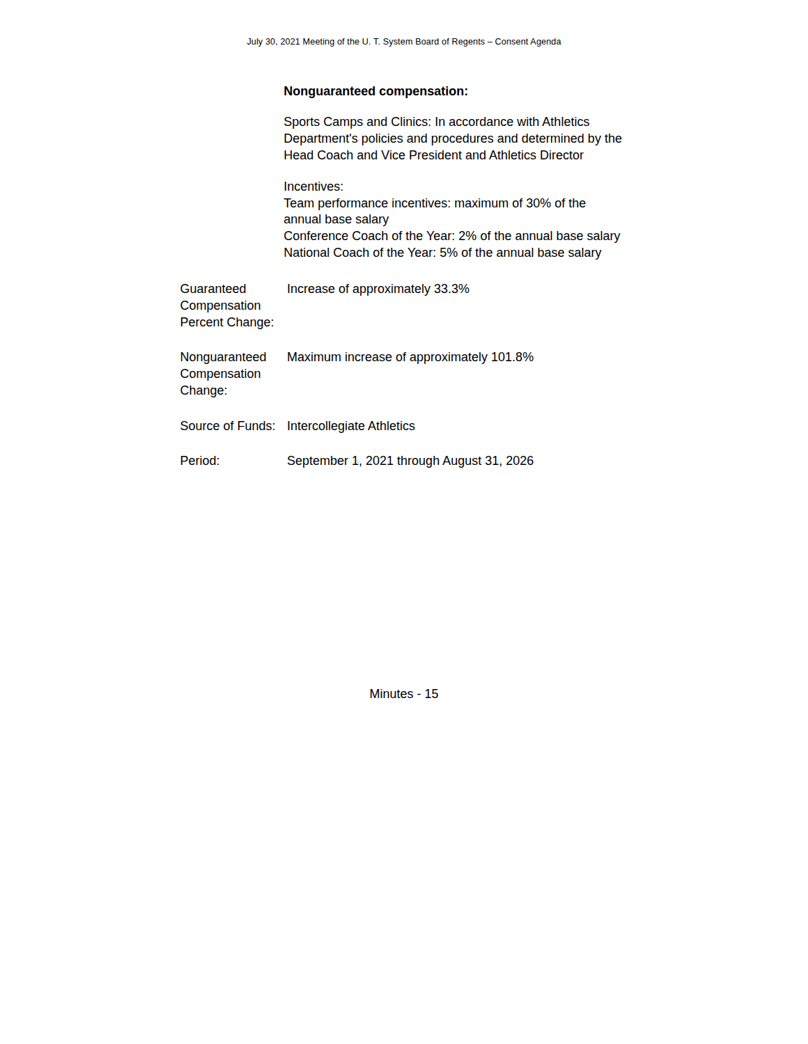July 30, 2021 Meeting of the U. T. System Board of Regents – Consent Agenda
Nonguaranteed compensation:
Sports Camps and Clinics: In accordance with Athletics Department's policies and procedures and determined by the Head Coach and Vice President and Athletics Director
Incentives:
Team performance incentives: maximum of 30% of the annual base salary
Conference Coach of the Year: 2% of the annual base salary
National Coach of the Year: 5% of the annual base salary
| Guaranteed Compensation Percent Change: | Increase of approximately 33.3% |
| Nonguaranteed Compensation Change: | Maximum increase of approximately 101.8% |
| Source of Funds: | Intercollegiate Athletics |
| Period: | September 1, 2021 through August 31, 2026 |
Minutes - 15